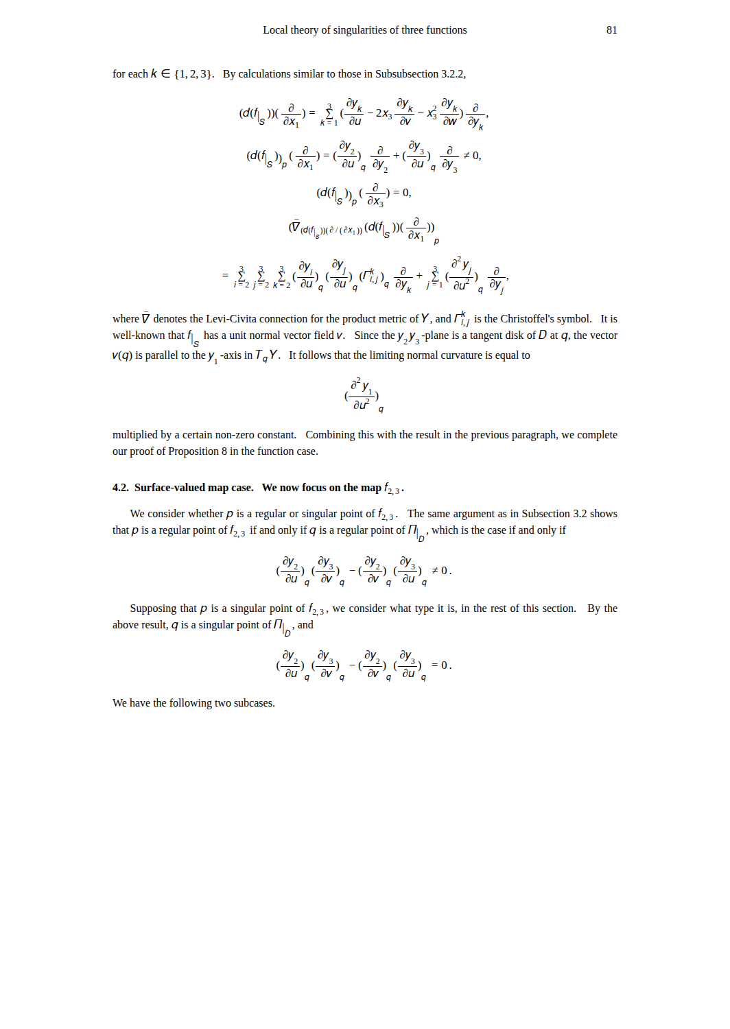Local theory of singularities of three functions 81
for each k∈{1,2,3}. By calculations similar to those in Subsubsection 3.2.2,
(d(f|S)) ( ∂∂x1 ) = ∑k=13 ( ∂yk∂u − 2x3 ∂yk∂v − x32 ∂yk∂w ) ∂∂yk ,
(d(f|S))p ( ∂∂x1 ) = ( ∂y2∂u ) q ∂∂y2 + ( ∂y3∂u ) q ∂∂y3 ≠ 0 ,
(d(f|S))p ( ∂∂x3 ) = 0 ,
( ∇¯(d(f|S))(∂/(∂x1)) (d(f|S)) ( ∂∂x1 ) ) p
= ∑i=23 ∑j=23 ∑k=23 ( ∂yi∂u ) q ( ∂yj∂u ) q (Γi,jk) q ∂∂yk + ∑j=13 ( ∂2yj∂u2 ) q ∂∂yj ,
where ∇¯ denotes the Levi-Civita connection for the product metric of Y, and Γi,jk is the Christoffel's symbol. It is well-known that f|S has a unit normal vector field v. Since the y2y3-plane is a tangent disk of D at q, the vector v(q) is parallel to the y1-axis in TqY. It follows that the limiting normal curvature is equal to
( ∂2y1∂u2 ) q
multiplied by a certain non-zero constant. Combining this with the result in the previous paragraph, we complete our proof of Proposition 8 in the function case.
4.2. Surface-valued map case. We now focus on the map f2,3.
We consider whether p is a regular or singular point of f2,3. The same argument as in Subsection 3.2 shows that p is a regular point of f2,3 if and only if q is a regular point of Π|D˙, which is the case if and only if
( ∂y2∂u ) q ( ∂y3∂v ) q − ( ∂y2∂v ) q ( ∂y3∂u ) q ≠ 0 .
Supposing that p is a singular point of f2,3, we consider what type it is, in the rest of this section. By the above result, q is a singular point of Π|D˙, and
( ∂y2∂u ) q ( ∂y3∂v ) q − ( ∂y2∂v ) q ( ∂y3∂u ) q = 0 .
We have the following two subcases.